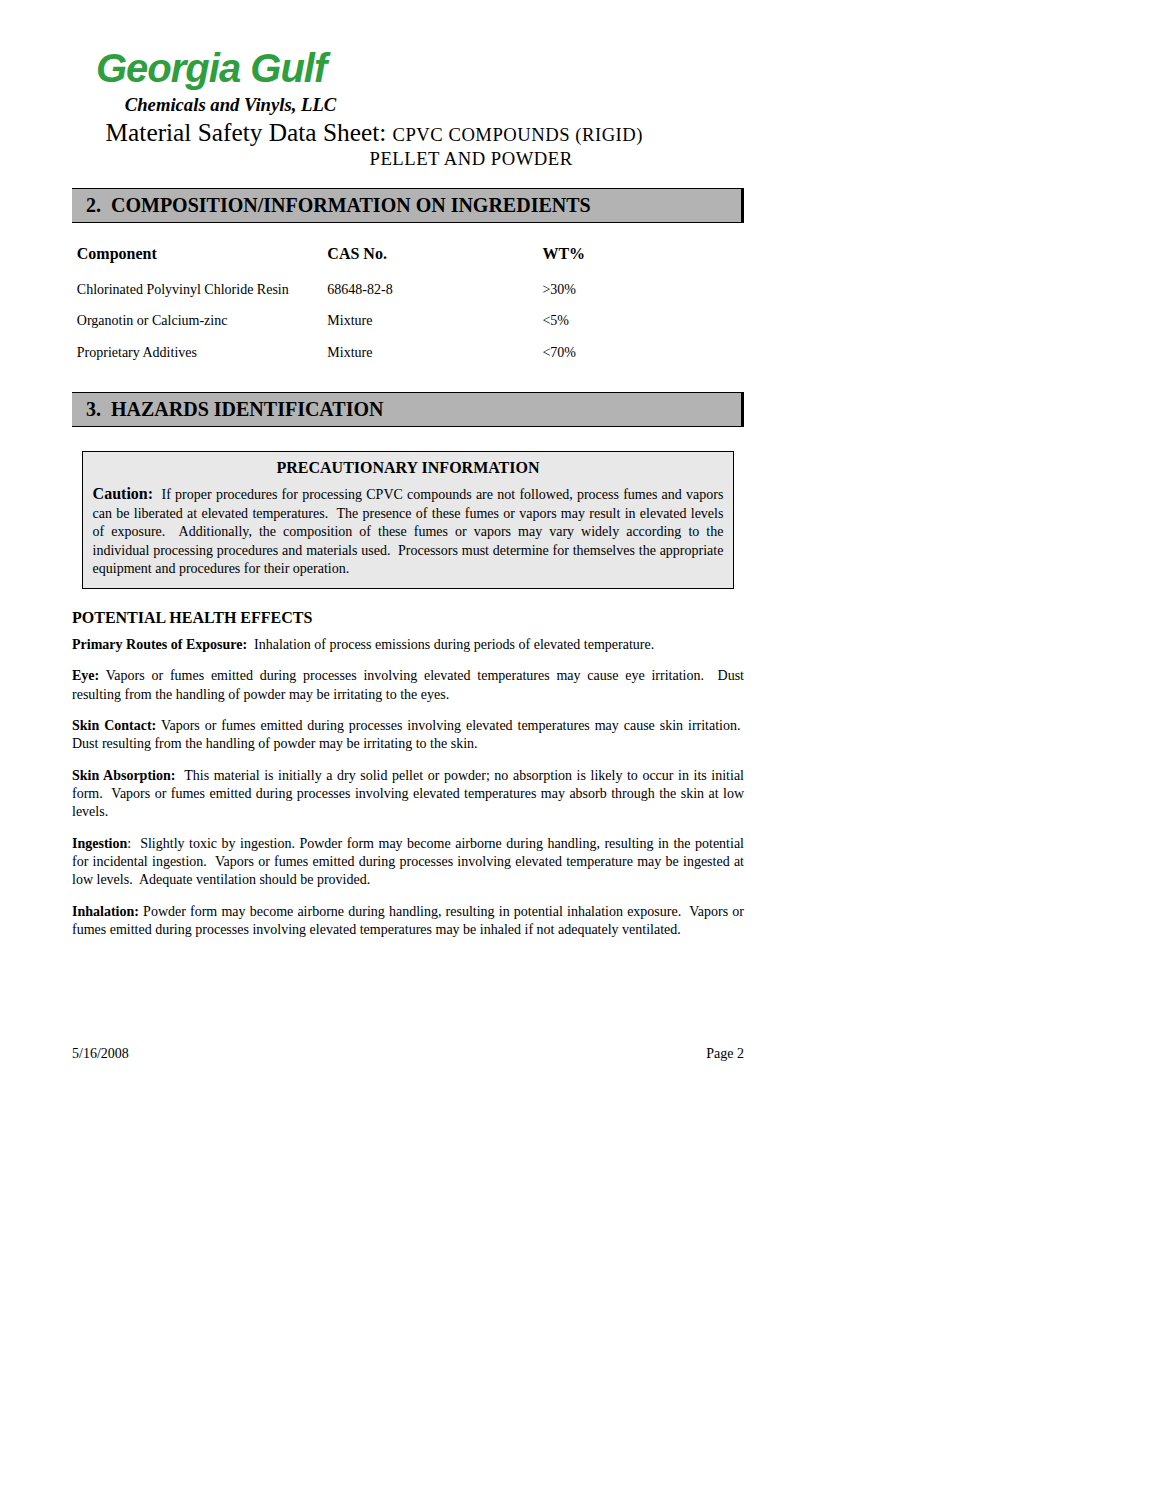Georgia Gulf
Chemicals and Vinyls, LLC
Material Safety Data Sheet: CPVC COMPOUNDS (RIGID)
PELLET AND POWDER
2. COMPOSITION/INFORMATION ON INGREDIENTS
| Component | CAS No. | WT% |
| --- | --- | --- |
| Chlorinated Polyvinyl Chloride Resin | 68648-82-8 | >30% |
| Organotin or Calcium-zinc | Mixture | <5% |
| Proprietary Additives | Mixture | <70% |
3. HAZARDS IDENTIFICATION
PRECAUTIONARY INFORMATION
Caution: If proper procedures for processing CPVC compounds are not followed, process fumes and vapors can be liberated at elevated temperatures. The presence of these fumes or vapors may result in elevated levels of exposure. Additionally, the composition of these fumes or vapors may vary widely according to the individual processing procedures and materials used. Processors must determine for themselves the appropriate equipment and procedures for their operation.
POTENTIAL HEALTH EFFECTS
Primary Routes of Exposure: Inhalation of process emissions during periods of elevated temperature.
Eye: Vapors or fumes emitted during processes involving elevated temperatures may cause eye irritation. Dust resulting from the handling of powder may be irritating to the eyes.
Skin Contact: Vapors or fumes emitted during processes involving elevated temperatures may cause skin irritation. Dust resulting from the handling of powder may be irritating to the skin.
Skin Absorption: This material is initially a dry solid pellet or powder; no absorption is likely to occur in its initial form. Vapors or fumes emitted during processes involving elevated temperatures may absorb through the skin at low levels.
Ingestion: Slightly toxic by ingestion. Powder form may become airborne during handling, resulting in the potential for incidental ingestion. Vapors or fumes emitted during processes involving elevated temperature may be ingested at low levels. Adequate ventilation should be provided.
Inhalation: Powder form may become airborne during handling, resulting in potential inhalation exposure. Vapors or fumes emitted during processes involving elevated temperatures may be inhaled if not adequately ventilated.
5/16/2008 Page 2